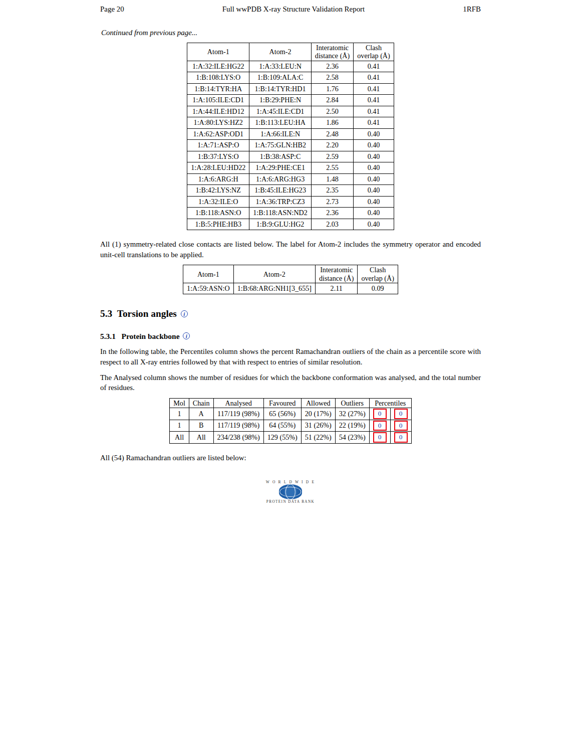Page 20
Full wwPDB X-ray Structure Validation Report
1RFB
Continued from previous page...
| Atom-1 | Atom-2 | Interatomic distance (Å) | Clash overlap (Å) |
| --- | --- | --- | --- |
| 1:A:32:ILE:HG22 | 1:A:33:LEU:N | 2.36 | 0.41 |
| 1:B:108:LYS:O | 1:B:109:ALA:C | 2.58 | 0.41 |
| 1:B:14:TYR:HA | 1:B:14:TYR:HD1 | 1.76 | 0.41 |
| 1:A:105:ILE:CD1 | 1:B:29:PHE:N | 2.84 | 0.41 |
| 1:A:44:ILE:HD12 | 1:A:45:ILE:CD1 | 2.50 | 0.41 |
| 1:A:80:LYS:HZ2 | 1:B:113:LEU:HA | 1.86 | 0.41 |
| 1:A:62:ASP:OD1 | 1:A:66:ILE:N | 2.48 | 0.40 |
| 1:A:71:ASP:O | 1:A:75:GLN:HB2 | 2.20 | 0.40 |
| 1:B:37:LYS:O | 1:B:38:ASP:C | 2.59 | 0.40 |
| 1:A:28:LEU:HD22 | 1:A:29:PHE:CE1 | 2.55 | 0.40 |
| 1:A:6:ARG:H | 1:A:6:ARG:HG3 | 1.48 | 0.40 |
| 1:B:42:LYS:NZ | 1:B:45:ILE:HG23 | 2.35 | 0.40 |
| 1:A:32:ILE:O | 1:A:36:TRP:CZ3 | 2.73 | 0.40 |
| 1:B:118:ASN:O | 1:B:118:ASN:ND2 | 2.36 | 0.40 |
| 1:B:5:PHE:HB3 | 1:B:9:GLU:HG2 | 2.03 | 0.40 |
All (1) symmetry-related close contacts are listed below. The label for Atom-2 includes the symmetry operator and encoded unit-cell translations to be applied.
| Atom-1 | Atom-2 | Interatomic distance (Å) | Clash overlap (Å) |
| --- | --- | --- | --- |
| 1:A:59:ASN:O | 1:B:68:ARG:NH1[3_655] | 2.11 | 0.09 |
5.3 Torsion angles i
5.3.1 Protein backbone i
In the following table, the Percentiles column shows the percent Ramachandran outliers of the chain as a percentile score with respect to all X-ray entries followed by that with respect to entries of similar resolution.
The Analysed column shows the number of residues for which the backbone conformation was analysed, and the total number of residues.
| Mol | Chain | Analysed | Favoured | Allowed | Outliers | Percentiles |
| --- | --- | --- | --- | --- | --- | --- |
| 1 | A | 117/119 (98%) | 65 (56%) | 20 (17%) | 32 (27%) | 0 | 0 |
| 1 | B | 117/119 (98%) | 64 (55%) | 31 (26%) | 22 (19%) | 0 | 0 |
| All | All | 234/238 (98%) | 129 (55%) | 51 (22%) | 54 (23%) | 0 | 0 |
All (54) Ramachandran outliers are listed below:
W O R L D W I D E
PROTEIN DATA BANK